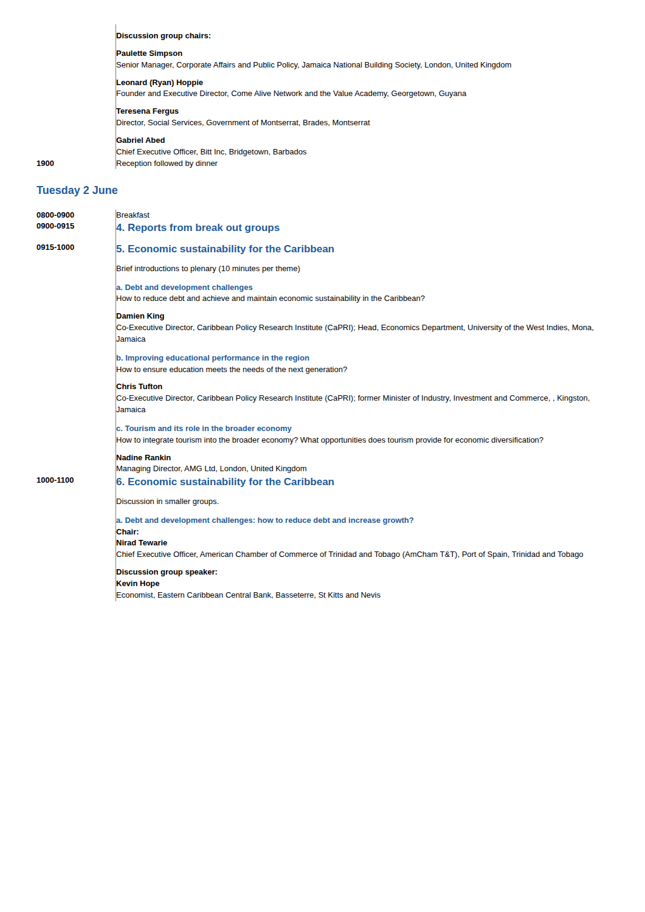| | Discussion group chairs: Paulette Simpson Senior Manager, Corporate Affairs and Public Policy, Jamaica National Building Society, London, United Kingdom Leonard (Ryan) Hoppie Founder and Executive Director, Come Alive Network and the Value Academy, Georgetown, Guyana Teresena Fergus Director, Social Services, Government of Montserrat, Brades, Montserrat Gabriel Abed Chief Executive Officer, Bitt Inc, Bridgetown, Barbados |
| 1900 | Reception followed by dinner |
Tuesday 2 June
| 0800-0900 | Breakfast |
| 0900-0915 | 4. Reports from break out groups |
| 0915-1000 | 5. Economic sustainability for the Caribbean Brief introductions to plenary (10 minutes per theme) a. Debt and development challenges How to reduce debt and achieve and maintain economic sustainability in the Caribbean? Damien King Co-Executive Director, Caribbean Policy Research Institute (CaPRI); Head, Economics Department, University of the West Indies, Mona, Jamaica b. Improving educational performance in the region How to ensure education meets the needs of the next generation? Chris Tufton Co-Executive Director, Caribbean Policy Research Institute (CaPRI); former Minister of Industry, Investment and Commerce, , Kingston, Jamaica c. Tourism and its role in the broader economy How to integrate tourism into the broader economy? What opportunities does tourism provide for economic diversification? Nadine Rankin Managing Director, AMG Ltd, London, United Kingdom |
| 1000-1100 | 6. Economic sustainability for the Caribbean Discussion in smaller groups. a. Debt and development challenges: how to reduce debt and increase growth? Chair: Nirad Tewarie Chief Executive Officer, American Chamber of Commerce of Trinidad and Tobago (AmCham T&T), Port of Spain, Trinidad and Tobago Discussion group speaker: Kevin Hope Economist, Eastern Caribbean Central Bank, Basseterre, St Kitts and Nevis |